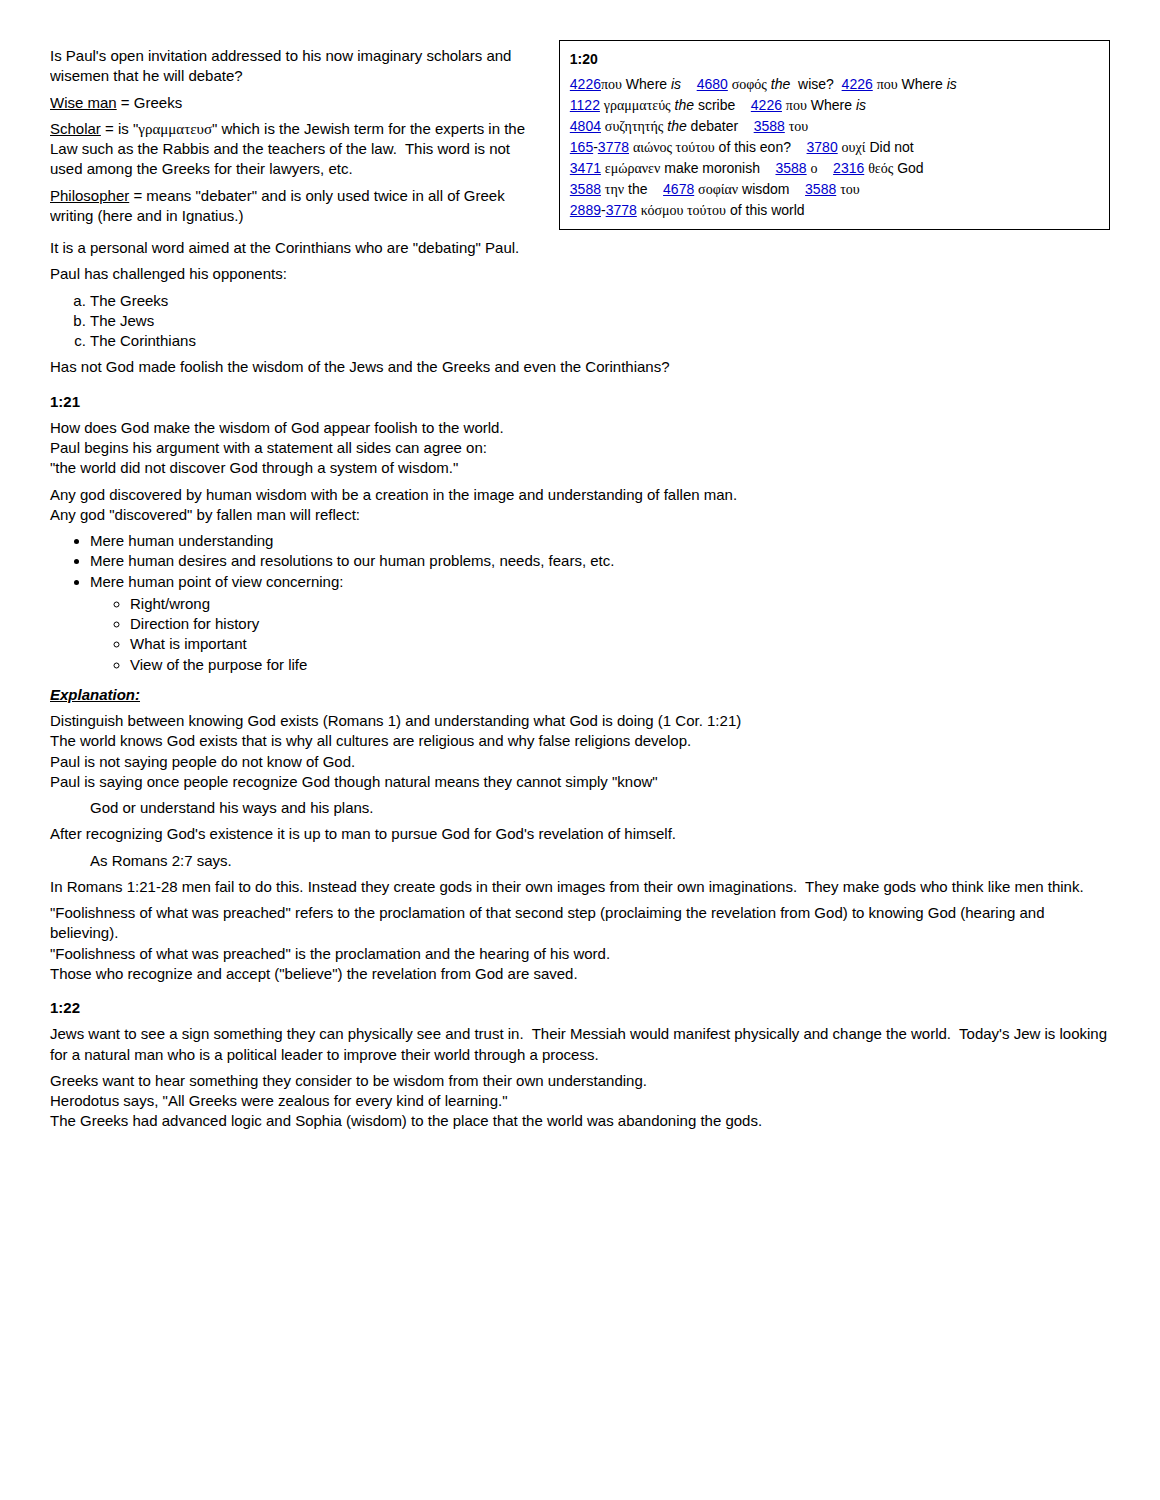1:20
4226 που Where is 4680 σοφός the wise? 4226 που Where is
1122 γραμματεύς the scribe 4226 που Where is
4804 συζητητής the debater 3588 του
165-3778 αιώνος τούτου of this eon? 3780 ουχί Did not
3471 εμώρανεν make moronish 3588 ο 2316 θεός God
3588 την the 4678 σοφίαν wisdom 3588 του
2889-3778 κόσμου τούτου of this world
Is Paul's open invitation addressed to his now imaginary scholars and wisemen that he will debate?
Wise man = Greeks
Scholar = is "γραμματευσ" which is the Jewish term for the experts in the Law such as the Rabbis and the teachers of the law. This word is not used among the Greeks for their lawyers, etc.
Philosopher = means "debater" and is only used twice in all of Greek writing (here and in Ignatius.)
It is a personal word aimed at the Corinthians who are "debating" Paul.
Paul has challenged his opponents:
The Greeks
The Jews
The Corinthians
Has not God made foolish the wisdom of the Jews and the Greeks and even the Corinthians?
1:21
How does God make the wisdom of God appear foolish to the world.
Paul begins his argument with a statement all sides can agree on:
"the world did not discover God through a system of wisdom."
Any god discovered by human wisdom with be a creation in the image and understanding of fallen man.
Any god "discovered" by fallen man will reflect:
Mere human understanding
Mere human desires and resolutions to our human problems, needs, fears, etc.
Mere human point of view concerning:
Right/wrong
Direction for history
What is important
View of the purpose for life
Explanation:
Distinguish between knowing God exists (Romans 1) and understanding what God is doing (1 Cor. 1:21)
The world knows God exists that is why all cultures are religious and why false religions develop.
Paul is not saying people do not know of God.
Paul is saying once people recognize God though natural means they cannot simply "know"
God or understand his ways and his plans.
After recognizing God's existence it is up to man to pursue God for God's revelation of himself.
As Romans 2:7 says.
In Romans 1:21-28 men fail to do this. Instead they create gods in their own images from their own imaginations. They make gods who think like men think.
"Foolishness of what was preached" refers to the proclamation of that second step (proclaiming the revelation from God) to knowing God (hearing and believing).
"Foolishness of what was preached" is the proclamation and the hearing of his word.
Those who recognize and accept ("believe") the revelation from God are saved.
1:22
Jews want to see a sign something they can physically see and trust in. Their Messiah would manifest physically and change the world. Today's Jew is looking for a natural man who is a political leader to improve their world through a process.
Greeks want to hear something they consider to be wisdom from their own understanding.
Herodotus says, "All Greeks were zealous for every kind of learning."
The Greeks had advanced logic and Sophia (wisdom) to the place that the world was abandoning the gods.